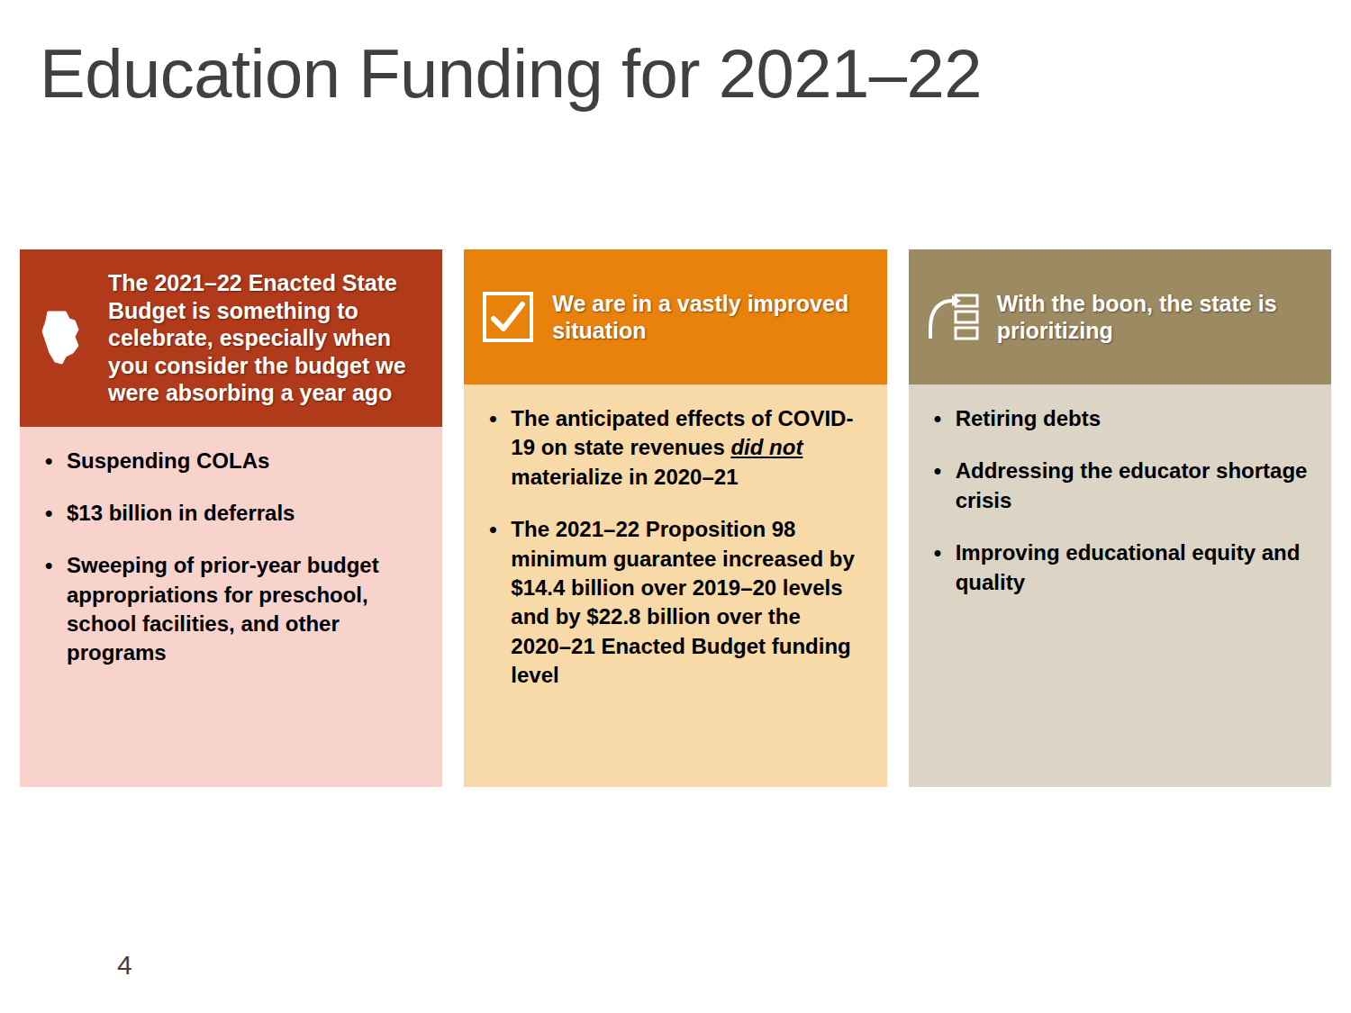Education Funding for 2021–22
The 2021–22 Enacted State Budget is something to celebrate, especially when you consider the budget we were absorbing a year ago
Suspending COLAs
$13 billion in deferrals
Sweeping of prior-year budget appropriations for preschool, school facilities, and other programs
We are in a vastly improved situation
The anticipated effects of COVID-19 on state revenues did not materialize in 2020–21
The 2021–22 Proposition 98 minimum guarantee increased by $14.4 billion over 2019–20 levels and by $22.8 billion over the 2020–21 Enacted Budget funding level
With the boon, the state is prioritizing
Retiring debts
Addressing the educator shortage crisis
Improving educational equity and quality
4